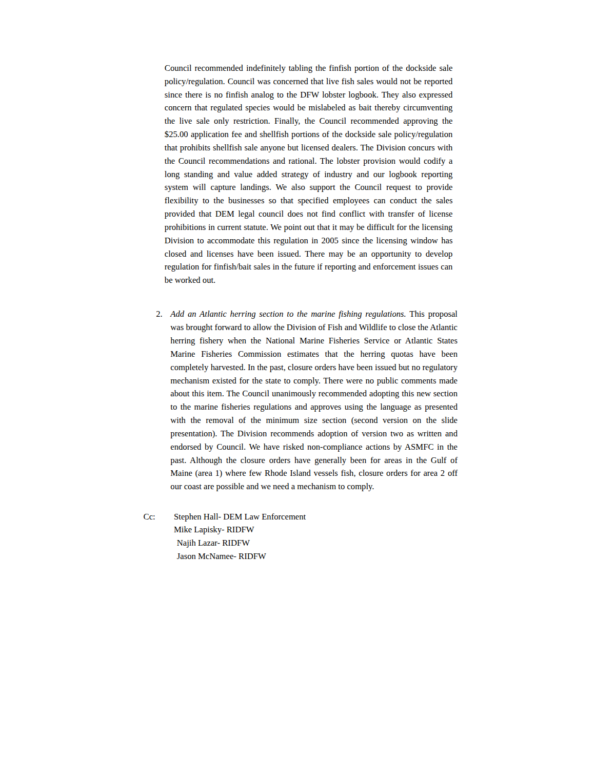Council recommended indefinitely tabling the finfish portion of the dockside sale policy/regulation. Council was concerned that live fish sales would not be reported since there is no finfish analog to the DFW lobster logbook. They also expressed concern that regulated species would be mislabeled as bait thereby circumventing the live sale only restriction. Finally, the Council recommended approving the $25.00 application fee and shellfish portions of the dockside sale policy/regulation that prohibits shellfish sale anyone but licensed dealers. The Division concurs with the Council recommendations and rational. The lobster provision would codify a long standing and value added strategy of industry and our logbook reporting system will capture landings. We also support the Council request to provide flexibility to the businesses so that specified employees can conduct the sales provided that DEM legal council does not find conflict with transfer of license prohibitions in current statute. We point out that it may be difficult for the licensing Division to accommodate this regulation in 2005 since the licensing window has closed and licenses have been issued. There may be an opportunity to develop regulation for finfish/bait sales in the future if reporting and enforcement issues can be worked out.
Add an Atlantic herring section to the marine fishing regulations. This proposal was brought forward to allow the Division of Fish and Wildlife to close the Atlantic herring fishery when the National Marine Fisheries Service or Atlantic States Marine Fisheries Commission estimates that the herring quotas have been completely harvested. In the past, closure orders have been issued but no regulatory mechanism existed for the state to comply. There were no public comments made about this item. The Council unanimously recommended adopting this new section to the marine fisheries regulations and approves using the language as presented with the removal of the minimum size section (second version on the slide presentation). The Division recommends adoption of version two as written and endorsed by Council. We have risked non-compliance actions by ASMFC in the past. Although the closure orders have generally been for areas in the Gulf of Maine (area 1) where few Rhode Island vessels fish, closure orders for area 2 off our coast are possible and we need a mechanism to comply.
Cc:
Stephen Hall- DEM Law Enforcement
Mike Lapisky- RIDFW
Najih Lazar- RIDFW
Jason McNamee- RIDFW